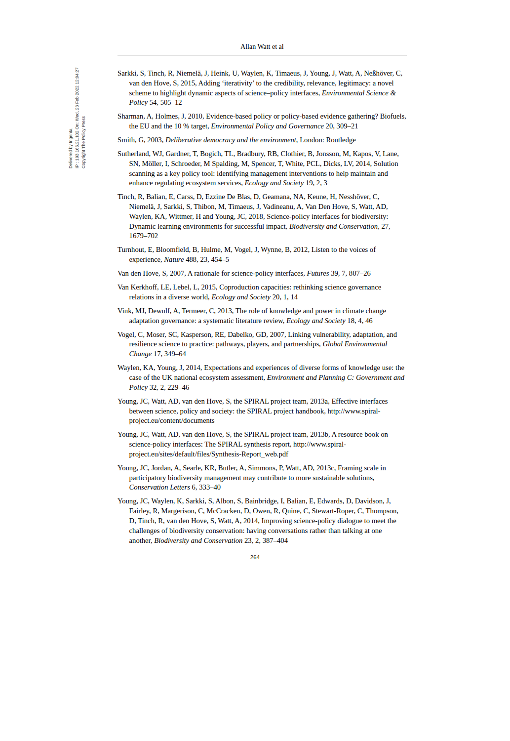Allan Watt et al
Delivered by Ingenta
IP : 193.166.21.102 On: Wed, 23 Feb 2022 12:04:27
Copyright The Policy Press
Sarkki, S, Tinch, R, Niemelä, J, Heink, U, Waylen, K, Timaeus, J, Young, J, Watt, A, Neßhöver, C, van den Hove, S, 2015, Adding ‘iterativity’ to the credibility, relevance, legitimacy: a novel scheme to highlight dynamic aspects of science–policy interfaces, Environmental Science & Policy 54, 505–12
Sharman, A, Holmes, J, 2010, Evidence-based policy or policy-based evidence gathering? Biofuels, the EU and the 10 % target, Environmental Policy and Governance 20, 309–21
Smith, G, 2003, Deliberative democracy and the environment, London: Routledge
Sutherland, WJ, Gardner, T, Bogich, TL, Bradbury, RB, Clothier, B, Jonsson, M, Kapos, V, Lane, SN, Möller, I, Schroeder, M Spalding, M, Spencer, T, White, PCL, Dicks, LV, 2014, Solution scanning as a key policy tool: identifying management interventions to help maintain and enhance regulating ecosystem services, Ecology and Society 19, 2, 3
Tinch, R, Balian, E, Carss, D, Ezzine De Blas, D, Geamana, NA, Keune, H, Nesshöver, C, Niemelä, J, Sarkki, S, Thibon, M, Timaeus, J, Vadineanu, A, Van Den Hove, S, Watt, AD, Waylen, KA, Wittmer, H and Young, JC, 2018, Science-policy interfaces for biodiversity: Dynamic learning environments for successful impact, Biodiversity and Conservation, 27, 1679–702
Turnhout, E, Bloomfield, B, Hulme, M, Vogel, J, Wynne, B, 2012, Listen to the voices of experience, Nature 488, 23, 454–5
Van den Hove, S, 2007, A rationale for science-policy interfaces, Futures 39, 7, 807–26
Van Kerkhoff, LE, Lebel, L, 2015, Coproduction capacities: rethinking science governance relations in a diverse world, Ecology and Society 20, 1, 14
Vink, MJ, Dewulf, A, Termeer, C, 2013, The role of knowledge and power in climate change adaptation governance: a systematic literature review, Ecology and Society 18, 4, 46
Vogel, C, Moser, SC, Kasperson, RE, Dabelko, GD, 2007, Linking vulnerability, adaptation, and resilience science to practice: pathways, players, and partnerships, Global Environmental Change 17, 349–64
Waylen, KA, Young, J, 2014, Expectations and experiences of diverse forms of knowledge use: the case of the UK national ecosystem assessment, Environment and Planning C: Government and Policy 32, 2, 229–46
Young, JC, Watt, AD, van den Hove, S, the SPIRAL project team, 2013a, Effective interfaces between science, policy and society: the SPIRAL project handbook, http://www.spiral-project.eu/content/documents
Young, JC, Watt, AD, van den Hove, S, the SPIRAL project team, 2013b, A resource book on science-policy interfaces: The SPIRAL synthesis report, http://www.spiral-project.eu/sites/default/files/Synthesis-Report_web.pdf
Young, JC, Jordan, A, Searle, KR, Butler, A, Simmons, P, Watt, AD, 2013c, Framing scale in participatory biodiversity management may contribute to more sustainable solutions, Conservation Letters 6, 333–40
Young, JC, Waylen, K, Sarkki, S, Albon, S, Bainbridge, I, Balian, E, Edwards, D, Davidson, J, Fairley, R, Margerison, C, McCracken, D, Owen, R, Quine, C, Stewart-Roper, C, Thompson, D, Tinch, R, van den Hove, S, Watt, A, 2014, Improving science-policy dialogue to meet the challenges of biodiversity conservation: having conversations rather than talking at one another, Biodiversity and Conservation 23, 2, 387–404
264